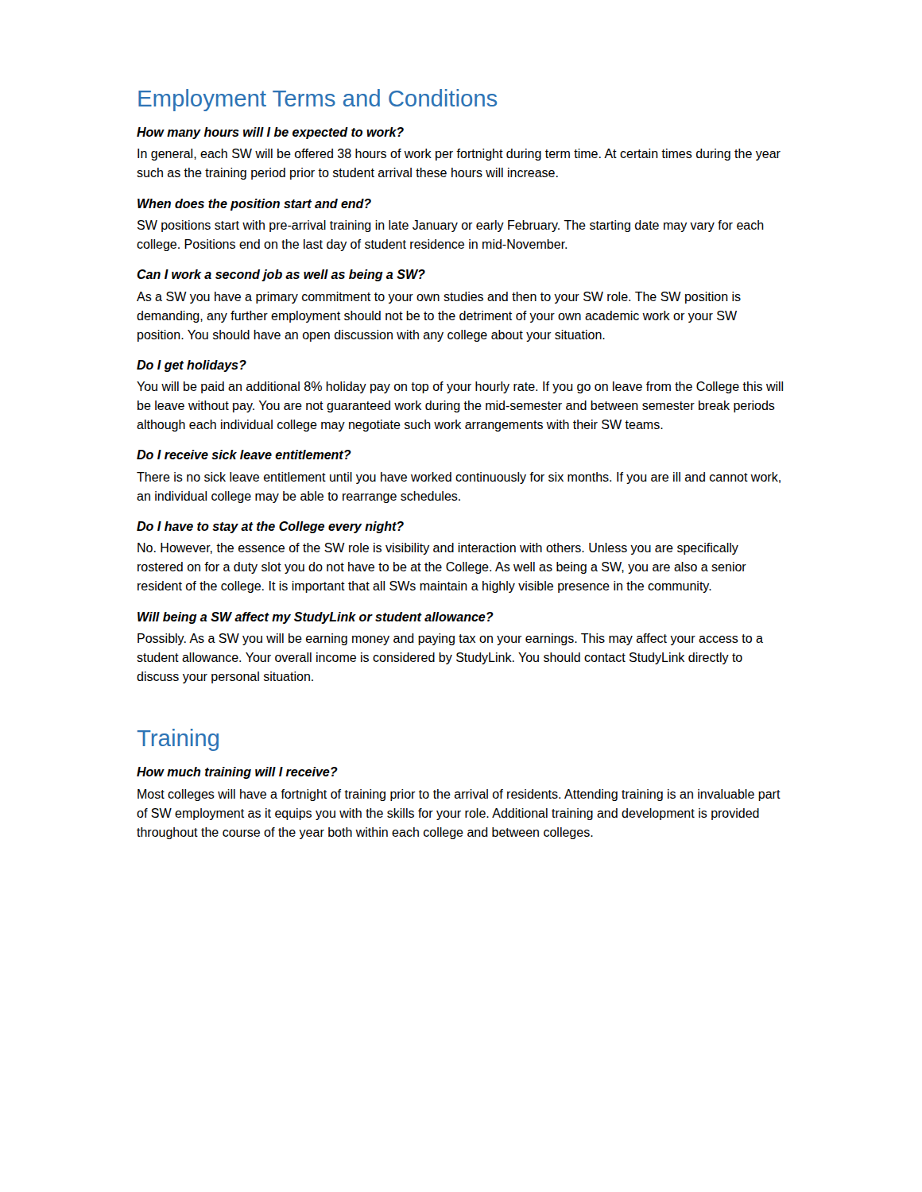Employment Terms and Conditions
How many hours will I be expected to work?
In general, each SW will be offered 38 hours of work per fortnight during term time. At certain times during the year such as the training period prior to student arrival these hours will increase.
When does the position start and end?
SW positions start with pre-arrival training in late January or early February. The starting date may vary for each college. Positions end on the last day of student residence in mid-November.
Can I work a second job as well as being a SW?
As a SW you have a primary commitment to your own studies and then to your SW role. The SW position is demanding, any further employment should not be to the detriment of your own academic work or your SW position. You should have an open discussion with any college about your situation.
Do I get holidays?
You will be paid an additional 8% holiday pay on top of your hourly rate. If you go on leave from the College this will be leave without pay. You are not guaranteed work during the mid-semester and between semester break periods although each individual college may negotiate such work arrangements with their SW teams.
Do I receive sick leave entitlement?
There is no sick leave entitlement until you have worked continuously for six months. If you are ill and cannot work, an individual college may be able to rearrange schedules.
Do I have to stay at the College every night?
No. However, the essence of the SW role is visibility and interaction with others. Unless you are specifically rostered on for a duty slot you do not have to be at the College. As well as being a SW, you are also a senior resident of the college. It is important that all SWs maintain a highly visible presence in the community.
Will being a SW affect my StudyLink or student allowance?
Possibly. As a SW you will be earning money and paying tax on your earnings. This may affect your access to a student allowance. Your overall income is considered by StudyLink. You should contact StudyLink directly to discuss your personal situation.
Training
How much training will I receive?
Most colleges will have a fortnight of training prior to the arrival of residents. Attending training is an invaluable part of SW employment as it equips you with the skills for your role. Additional training and development is provided throughout the course of the year both within each college and between colleges.